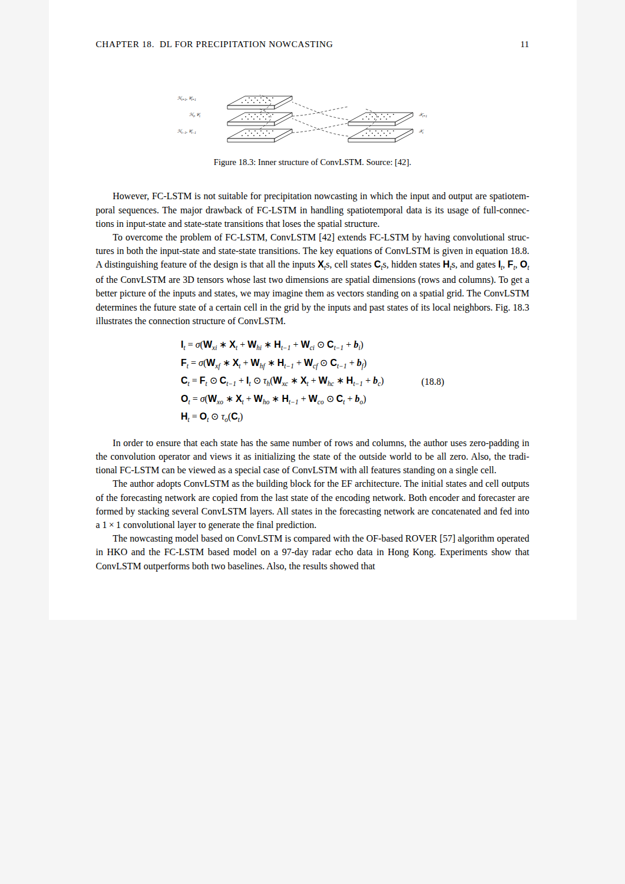Chapter 18. DL for Precipitation Nowcasting 11
ℋt+1, 𝒞t+1 ℋt, 𝒞t ℋt−1, 𝒞t−1 𝒳t+1 𝒳t
Figure 18.3: Inner structure of ConvLSTM. Source: [42].
However, FC-LSTM is not suitable for precipitation nowcasting in which the input and output are spatiotemporal sequences. The major drawback of FC-LSTM in handling spatiotemporal data is its usage of full-connections in input-state and state-state transitions that loses the spatial structure.
To overcome the problem of FC-LSTM, ConvLSTM [42] extends FC-LSTM by having convolutional structures in both the input-state and state-state transitions. The key equations of ConvLSTM is given in equation 18.8. A distinguishing feature of the design is that all the inputs Xts, cell states Cts, hidden states Hts, and gates It, Ft, Ot of the ConvLSTM are 3D tensors whose last two dimensions are spatial dimensions (rows and columns). To get a better picture of the inputs and states, we may imagine them as vectors standing on a spatial grid. The ConvLSTM determines the future state of a certain cell in the grid by the inputs and past states of its local neighbors. Fig. 18.3 illustrates the connection structure of ConvLSTM.
It = σ(Wxi ∗ Xt + Whi ∗ Ht−1 + Wci ⊙ Ct−1 + bi)
Ft = σ(Wxf ∗ Xt + Whf ∗ Ht−1 + Wcf ⊙ Ct−1 + bf)
Ct = Ft ⊙ Ct−1 + It ⊙ τh(Wxc ∗ Xt + Whc ∗ Ht−1 + bc)
Ot = σ(Wxo ∗ Xt + Who ∗ Ht−1 + Wco ⊙ Ct + bo)
Ht = Ot ⊙ τo(Ct)
(18.8)
In order to ensure that each state has the same number of rows and columns, the author uses zero-padding in the convolution operator and views it as initializing the state of the outside world to be all zero. Also, the traditional FC-LSTM can be viewed as a special case of ConvLSTM with all features standing on a single cell.
The author adopts ConvLSTM as the building block for the EF architecture. The initial states and cell outputs of the forecasting network are copied from the last state of the encoding network. Both encoder and forecaster are formed by stacking several ConvLSTM layers. All states in the forecasting network are concatenated and fed into a 1 × 1 convolutional layer to generate the final prediction.
The nowcasting model based on ConvLSTM is compared with the OF-based ROVER [57] algorithm operated in HKO and the FC-LSTM based model on a 97-day radar echo data in Hong Kong. Experiments show that ConvLSTM outperforms both two baselines. Also, the results showed that